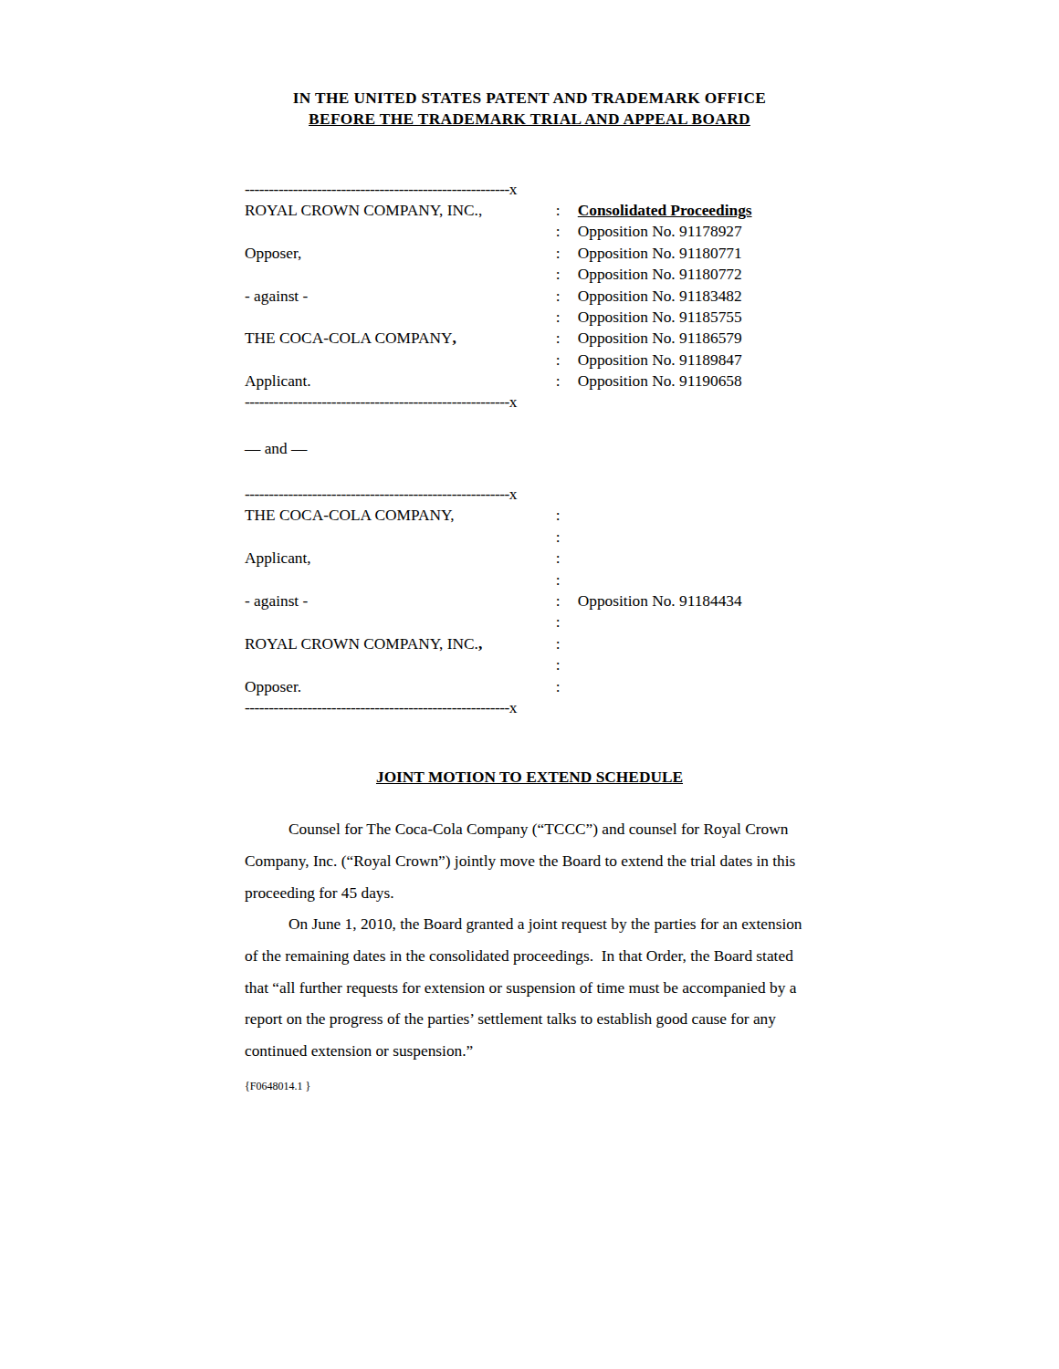IN THE UNITED STATES PATENT AND TRADEMARK OFFICE BEFORE THE TRADEMARK TRIAL AND APPEAL BOARD
| -------------------------------------------------------x | | |
| ROYAL CROWN COMPANY, INC., | : | Consolidated Proceedings |
| | : | Opposition No. 91178927 |
| Opposer, | : | Opposition No. 91180771 |
| | : | Opposition No. 91180772 |
| - against - | : | Opposition No. 91183482 |
| | : | Opposition No. 91185755 |
| THE COCA-COLA COMPANY , | : | Opposition No. 91186579 |
| | : | Opposition No. 91189847 |
| Applicant. | : | Opposition No. 91190658 |
| -------------------------------------------------------x | | |
— and —
| -------------------------------------------------------x | | |
| THE COCA-COLA COMPANY, | : | |
| | : | |
| Applicant, | : | |
| | : | |
| - against - | : | Opposition No. 91184434 |
| | : | |
| ROYAL CROWN COMPANY, INC. , | : | |
| | : | |
| Opposer. | : | |
| -------------------------------------------------------x | | |
JOINT MOTION TO EXTEND SCHEDULE
Counsel for The Coca-Cola Company (“TCCC”) and counsel for Royal Crown Company, Inc. (“Royal Crown”) jointly move the Board to extend the trial dates in this proceeding for 45 days.
On June 1, 2010, the Board granted a joint request by the parties for an extension of the remaining dates in the consolidated proceedings. In that Order, the Board stated that “all further requests for extension or suspension of time must be accompanied by a report on the progress of the parties’ settlement talks to establish good cause for any continued extension or suspension.”
{F0648014.1 }